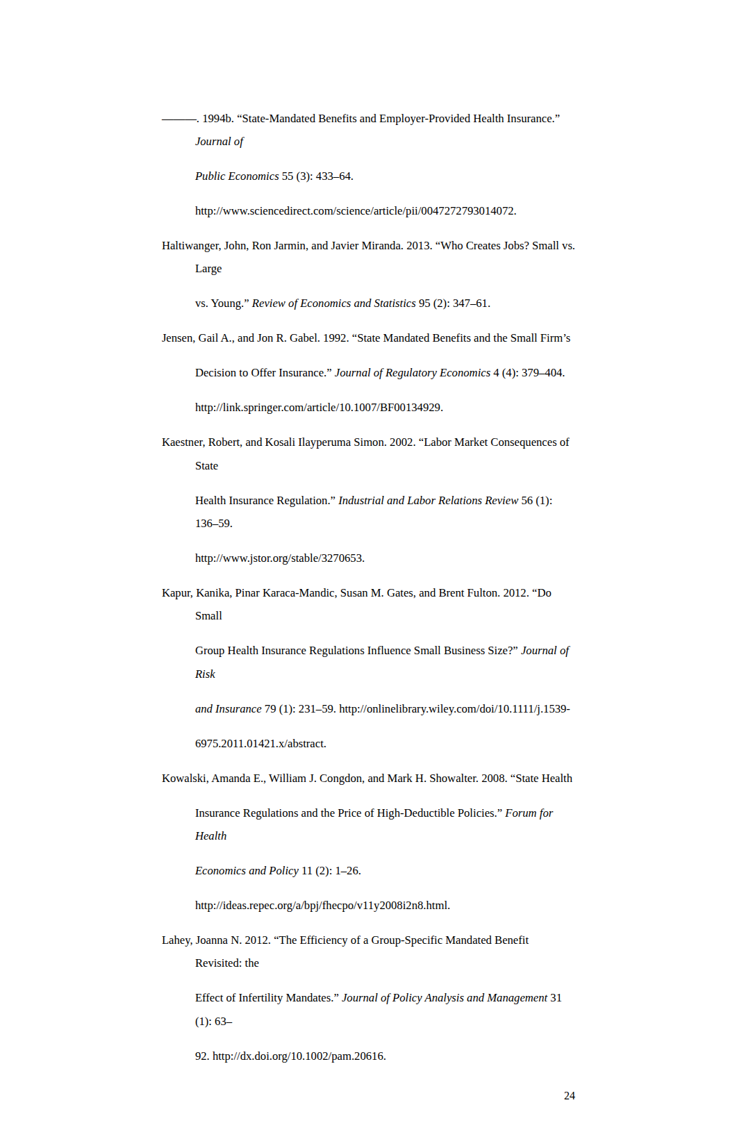———. 1994b. “State-Mandated Benefits and Employer-Provided Health Insurance.” Journal of
Public Economics 55 (3): 433–64.
http://www.sciencedirect.com/science/article/pii/0047272793014072.
Haltiwanger, John, Ron Jarmin, and Javier Miranda. 2013. “Who Creates Jobs? Small vs. Large
vs. Young.” Review of Economics and Statistics 95 (2): 347–61.
Jensen, Gail A., and Jon R. Gabel. 1992. “State Mandated Benefits and the Small Firm’s
Decision to Offer Insurance.” Journal of Regulatory Economics 4 (4): 379–404.
http://link.springer.com/article/10.1007/BF00134929.
Kaestner, Robert, and Kosali Ilayperuma Simon. 2002. “Labor Market Consequences of State
Health Insurance Regulation.” Industrial and Labor Relations Review 56 (1): 136–59.
http://www.jstor.org/stable/3270653.
Kapur, Kanika, Pinar Karaca-Mandic, Susan M. Gates, and Brent Fulton. 2012. “Do Small
Group Health Insurance Regulations Influence Small Business Size?” Journal of Risk
and Insurance 79 (1): 231–59. http://onlinelibrary.wiley.com/doi/10.1111/j.1539-
6975.2011.01421.x/abstract.
Kowalski, Amanda E., William J. Congdon, and Mark H. Showalter. 2008. “State Health
Insurance Regulations and the Price of High-Deductible Policies.” Forum for Health
Economics and Policy 11 (2): 1–26.
http://ideas.repec.org/a/bpj/fhecpo/v11y2008i2n8.html.
Lahey, Joanna N. 2012. “The Efficiency of a Group-Specific Mandated Benefit Revisited: the
Effect of Infertility Mandates.” Journal of Policy Analysis and Management 31 (1): 63–
92. http://dx.doi.org/10.1002/pam.20616.
24